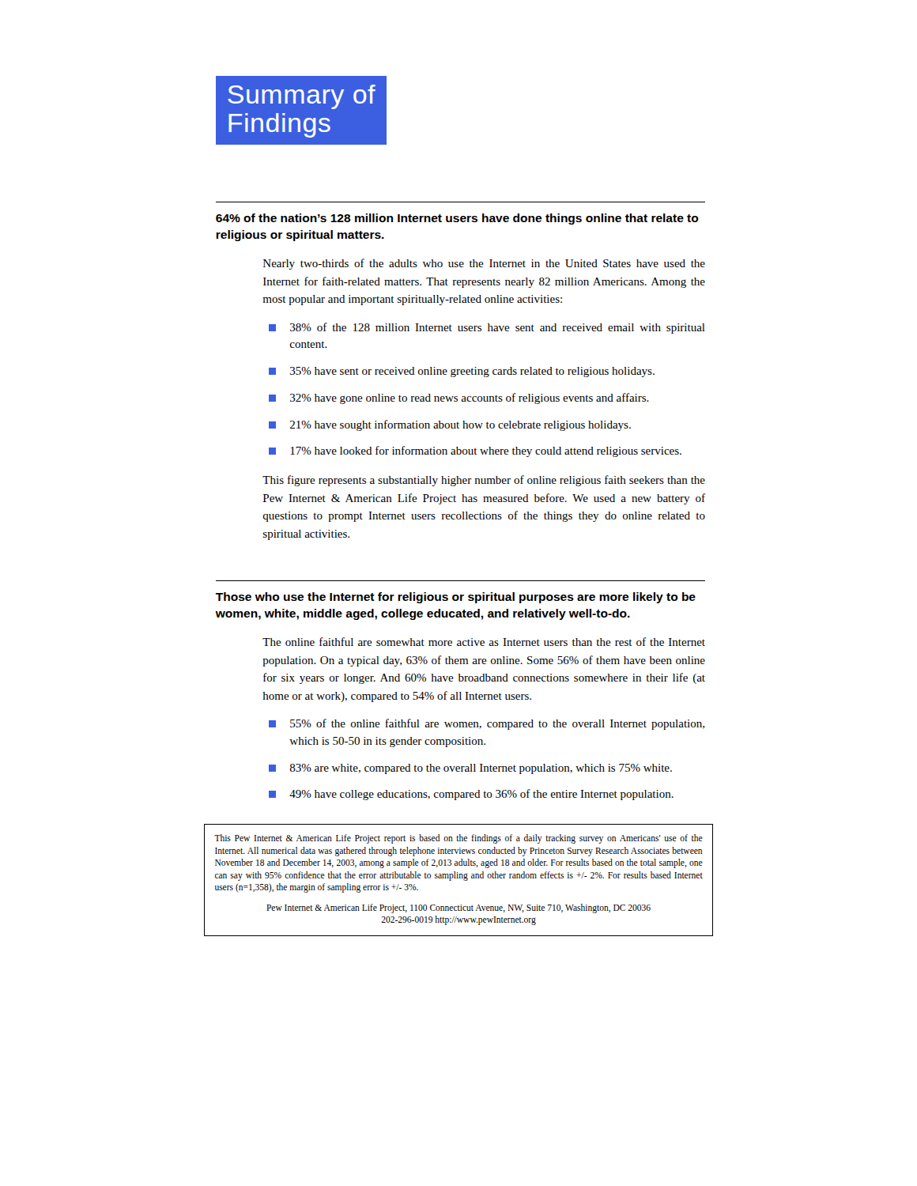Summary of
Findings
64% of the nation’s 128 million Internet users have done things online that relate to religious or spiritual matters.
Nearly two-thirds of the adults who use the Internet in the United States have used the Internet for faith-related matters. That represents nearly 82 million Americans. Among the most popular and important spiritually-related online activities:
38% of the 128 million Internet users have sent and received email with spiritual content.
35% have sent or received online greeting cards related to religious holidays.
32% have gone online to read news accounts of religious events and affairs.
21% have sought information about how to celebrate religious holidays.
17% have looked for information about where they could attend religious services.
This figure represents a substantially higher number of online religious faith seekers than the Pew Internet & American Life Project has measured before. We used a new battery of questions to prompt Internet users recollections of the things they do online related to spiritual activities.
Those who use the Internet for religious or spiritual purposes are more likely to be women, white, middle aged, college educated, and relatively well-to-do.
The online faithful are somewhat more active as Internet users than the rest of the Internet population. On a typical day, 63% of them are online. Some 56% of them have been online for six years or longer. And 60% have broadband connections somewhere in their life (at home or at work), compared to 54% of all Internet users.
55% of the online faithful are women, compared to the overall Internet population, which is 50-50 in its gender composition.
83% are white, compared to the overall Internet population, which is 75% white.
49% have college educations, compared to 36% of the entire Internet population.
This Pew Internet & American Life Project report is based on the findings of a daily tracking survey on Americans' use of the Internet. All numerical data was gathered through telephone interviews conducted by Princeton Survey Research Associates between November 18 and December 14, 2003, among a sample of 2,013 adults, aged 18 and older. For results based on the total sample, one can say with 95% confidence that the error attributable to sampling and other random effects is +/- 2%. For results based Internet users (n=1,358), the margin of sampling error is +/- 3%.
Pew Internet & American Life Project, 1100 Connecticut Avenue, NW, Suite 710, Washington, DC 20036
202-296-0019 http://www.pewInternet.org